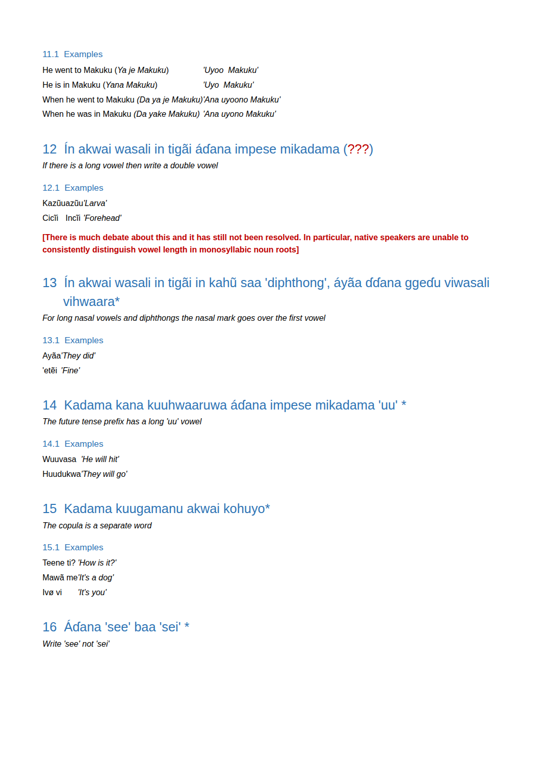11.1 Examples
| He went to Makuku ( Ya je Makuku ) | 'Uyoo Makuku' |
| He is in Makuku ( Yana Makuku ) | 'Uyo Makuku' |
| When he went to Makuku (Da ya je Makuku) | 'Ana uyoono Makuku' |
| When he was in Makuku (Da yake Makuku) | 'Ana uyono Makuku' |
12 Ín akwai wasali in tigãi áɗana impese mikadama (???)
If there is a long vowel then write a double vowel
12.1 Examples
| Kazũu | azũu | 'Larva' |
| Cicĩi | Incĩi | 'Forehead' |
[There is much debate about this and it has still not been resolved. In particular, native speakers are unable to consistently distinguish vowel length in monosyllabic noun roots]
13 Ín akwai wasali in tigãi in kahũ saa 'diphthong', áyãa ɗɗana ggeɗu viwasali vihwaara*
For long nasal vowels and diphthongs the nasal mark goes over the first vowel
13.1 Examples
| Ayãa | 'They did' |
| 'etẽi | 'Fine' |
14 Kadama kana kuuhwaaruwa áɗana impese mikadama 'uu' *
The future tense prefix has a long 'uu' vowel
14.1 Examples
| Wuuvasa | 'He will hit' |
| Huudukwa | 'They will go' |
15 Kadama kuugamanu akwai kohuyo*
The copula is a separate word
15.1 Examples
| Teene ti? | 'How is it?' |
| Mawã me | 'It's a dog' |
| Ivø vi | 'It's you' |
16 Áɗana 'see' baa 'sei' *
Write 'see' not 'sei'